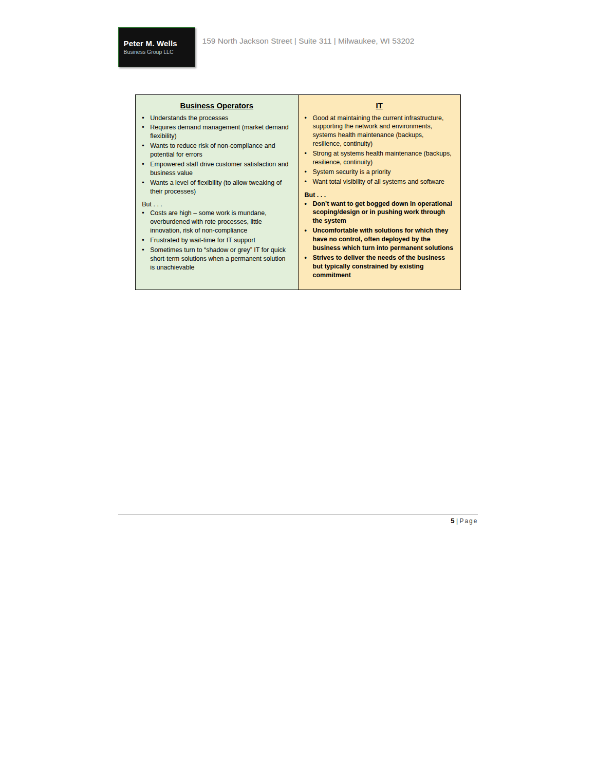Peter M. Wells
Business Group LLC
159 North Jackson Street | Suite 311 | Milwaukee, WI 53202
| Business Operators Understands the processes Requires demand management (market demand flexibility) Wants to reduce risk of non-compliance and potential for errors Empowered staff drive customer satisfaction and business value Wants a level of flexibility (to allow tweaking of their processes) But . . . Costs are high – some work is mundane, overburdened with rote processes, little innovation, risk of non-compliance Frustrated by wait-time for IT support Sometimes turn to “shadow or grey” IT for quick short-term solutions when a permanent solution is unachievable | IT Good at maintaining the current infrastructure, supporting the network and environments, systems health maintenance (backups, resilience, continuity) Strong at systems health maintenance (backups, resilience, continuity) System security is a priority Want total visibility of all systems and software But . . . Don’t want to get bogged down in operational scoping/design or in pushing work through the system Uncomfortable with solutions for which they have no control, often deployed by the business which turn into permanent solutions Strives to deliver the needs of the business but typically constrained by existing commitment |
5 | Page